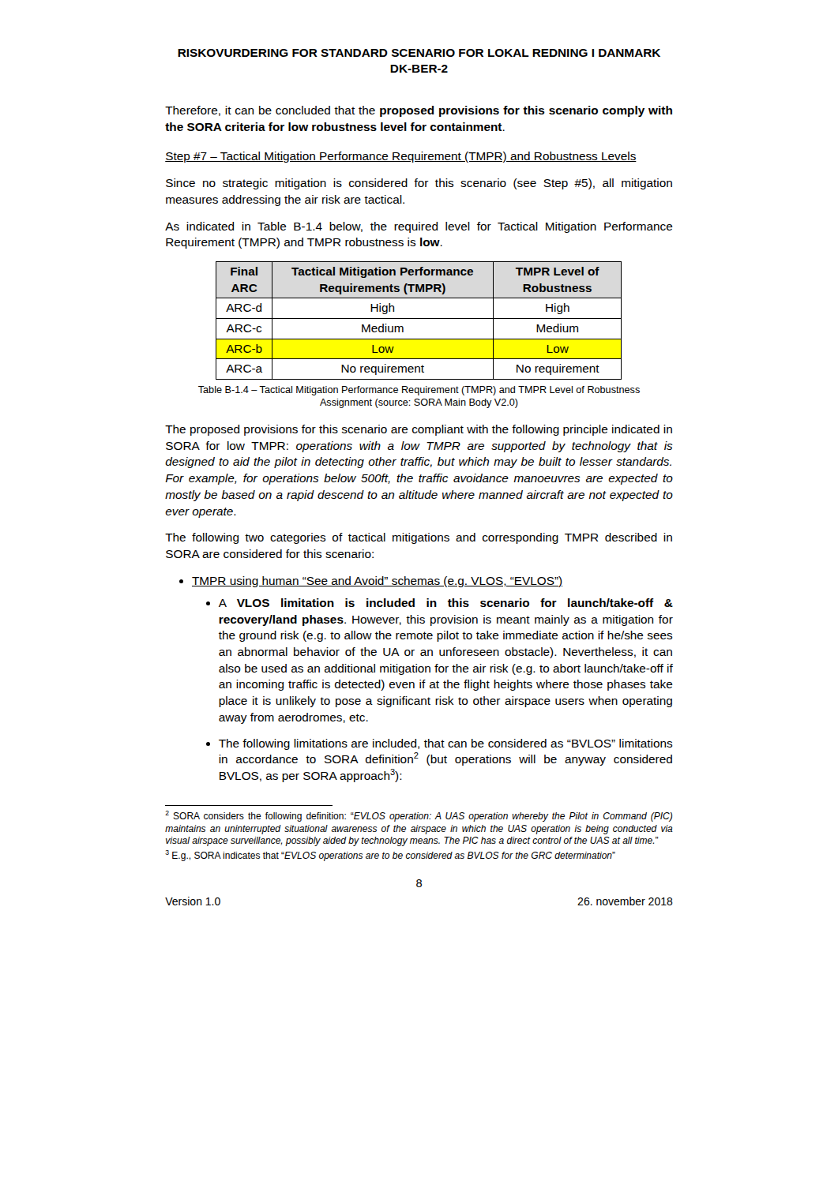RISKOVURDERING FOR STANDARD SCENARIO FOR LOKAL REDNING I DANMARK DK-BER-2
Therefore, it can be concluded that the proposed provisions for this scenario comply with the SORA criteria for low robustness level for containment.
Step #7 – Tactical Mitigation Performance Requirement (TMPR) and Robustness Levels
Since no strategic mitigation is considered for this scenario (see Step #5), all mitigation measures addressing the air risk are tactical.
As indicated in Table B-1.4 below, the required level for Tactical Mitigation Performance Requirement (TMPR) and TMPR robustness is low.
| Final ARC | Tactical Mitigation Performance Requirements (TMPR) | TMPR Level of Robustness |
| --- | --- | --- |
| ARC-d | High | High |
| ARC-c | Medium | Medium |
| ARC-b | Low | Low |
| ARC-a | No requirement | No requirement |
Table B-1.4 – Tactical Mitigation Performance Requirement (TMPR) and TMPR Level of Robustness Assignment (source: SORA Main Body V2.0)
The proposed provisions for this scenario are compliant with the following principle indicated in SORA for low TMPR: operations with a low TMPR are supported by technology that is designed to aid the pilot in detecting other traffic, but which may be built to lesser standards. For example, for operations below 500ft, the traffic avoidance manoeuvres are expected to mostly be based on a rapid descend to an altitude where manned aircraft are not expected to ever operate.
The following two categories of tactical mitigations and corresponding TMPR described in SORA are considered for this scenario:
TMPR using human “See and Avoid” schemas (e.g. VLOS, “EVLOS”)
A VLOS limitation is included in this scenario for launch/take-off & recovery/land phases. However, this provision is meant mainly as a mitigation for the ground risk (e.g. to allow the remote pilot to take immediate action if he/she sees an abnormal behavior of the UA or an unforeseen obstacle). Nevertheless, it can also be used as an additional mitigation for the air risk (e.g. to abort launch/take-off if an incoming traffic is detected) even if at the flight heights where those phases take place it is unlikely to pose a significant risk to other airspace users when operating away from aerodromes, etc.
The following limitations are included, that can be considered as “BVLOS” limitations in accordance to SORA definition2 (but operations will be anyway considered BVLOS, as per SORA approach3):
2 SORA considers the following definition: “EVLOS operation: A UAS operation whereby the Pilot in Command (PIC) maintains an uninterrupted situational awareness of the airspace in which the UAS operation is being conducted via visual airspace surveillance, possibly aided by technology means. The PIC has a direct control of the UAS at all time.”
3 E.g., SORA indicates that “EVLOS operations are to be considered as BVLOS for the GRC determination”
8
Version 1.0 26. november 2018